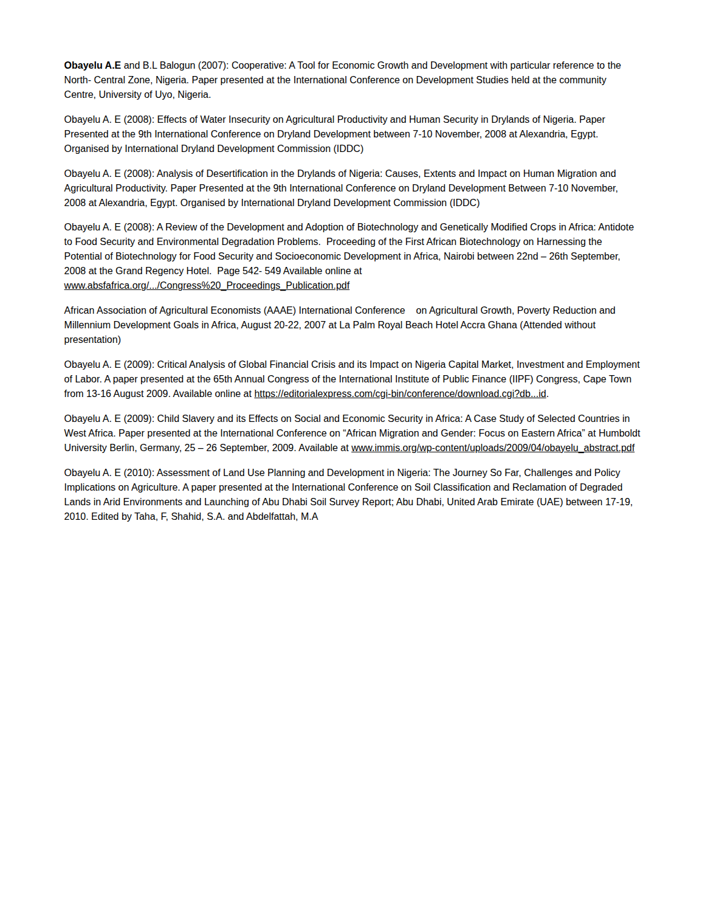Obayelu A.E and B.L Balogun (2007): Cooperative: A Tool for Economic Growth and Development with particular reference to the North- Central Zone, Nigeria. Paper presented at the International Conference on Development Studies held at the community Centre, University of Uyo, Nigeria.
Obayelu A. E (2008): Effects of Water Insecurity on Agricultural Productivity and Human Security in Drylands of Nigeria. Paper Presented at the 9th International Conference on Dryland Development between 7-10 November, 2008 at Alexandria, Egypt. Organised by International Dryland Development Commission (IDDC)
Obayelu A. E (2008): Analysis of Desertification in the Drylands of Nigeria: Causes, Extents and Impact on Human Migration and Agricultural Productivity. Paper Presented at the 9th International Conference on Dryland Development Between 7-10 November, 2008 at Alexandria, Egypt. Organised by International Dryland Development Commission (IDDC)
Obayelu A. E (2008): A Review of the Development and Adoption of Biotechnology and Genetically Modified Crops in Africa: Antidote to Food Security and Environmental Degradation Problems. Proceeding of the First African Biotechnology on Harnessing the Potential of Biotechnology for Food Security and Socioeconomic Development in Africa, Nairobi between 22nd – 26th September, 2008 at the Grand Regency Hotel. Page 542- 549 Available online at www.absfafrica.org/.../Congress%20_Proceedings_Publication.pdf
African Association of Agricultural Economists (AAAE) International Conference on Agricultural Growth, Poverty Reduction and Millennium Development Goals in Africa, August 20-22, 2007 at La Palm Royal Beach Hotel Accra Ghana (Attended without presentation)
Obayelu A. E (2009): Critical Analysis of Global Financial Crisis and its Impact on Nigeria Capital Market, Investment and Employment of Labor. A paper presented at the 65th Annual Congress of the International Institute of Public Finance (IIPF) Congress, Cape Town from 13-16 August 2009. Available online at https://editorialexpress.com/cgi-bin/conference/download.cgi?db...id.
Obayelu A. E (2009): Child Slavery and its Effects on Social and Economic Security in Africa: A Case Study of Selected Countries in West Africa. Paper presented at the International Conference on “African Migration and Gender: Focus on Eastern Africa” at Humboldt University Berlin, Germany, 25 – 26 September, 2009. Available at www.immis.org/wp-content/uploads/2009/04/obayelu_abstract.pdf
Obayelu A. E (2010): Assessment of Land Use Planning and Development in Nigeria: The Journey So Far, Challenges and Policy Implications on Agriculture. A paper presented at the International Conference on Soil Classification and Reclamation of Degraded Lands in Arid Environments and Launching of Abu Dhabi Soil Survey Report; Abu Dhabi, United Arab Emirate (UAE) between 17-19, 2010. Edited by Taha, F, Shahid, S.A. and Abdelfattah, M.A